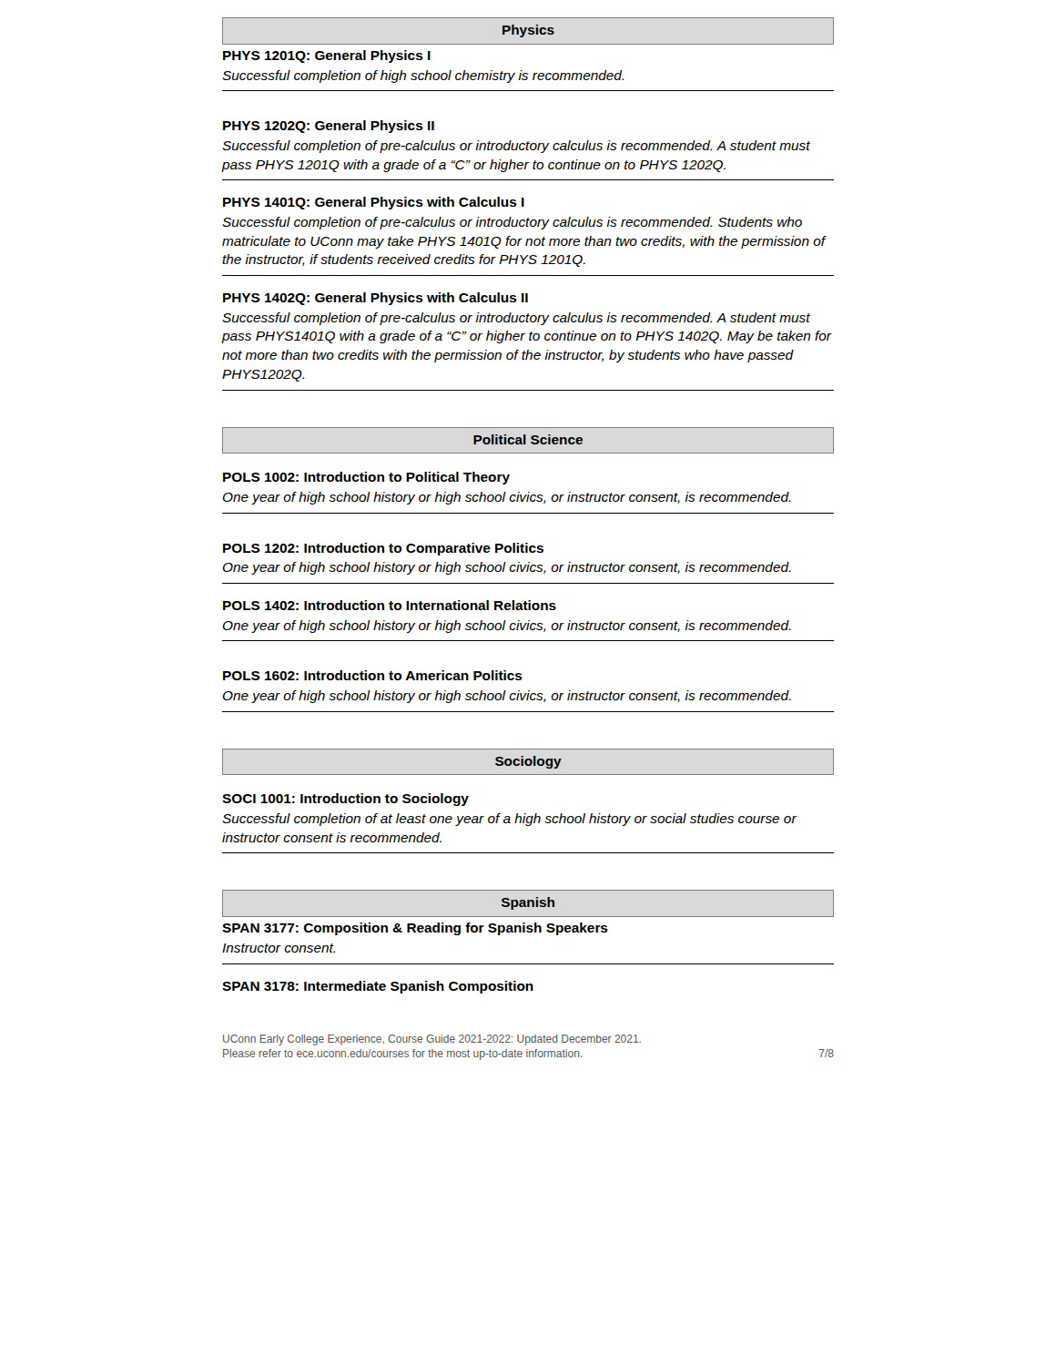Physics
PHYS 1201Q: General Physics I
Successful completion of high school chemistry is recommended.
PHYS 1202Q: General Physics II
Successful completion of pre-calculus or introductory calculus is recommended. A student must pass PHYS 1201Q with a grade of a “C” or higher to continue on to PHYS 1202Q.
PHYS 1401Q: General Physics with Calculus I
Successful completion of pre-calculus or introductory calculus is recommended. Students who matriculate to UConn may take PHYS 1401Q for not more than two credits, with the permission of the instructor, if students received credits for PHYS 1201Q.
PHYS 1402Q: General Physics with Calculus II
Successful completion of pre-calculus or introductory calculus is recommended. A student must pass PHYS1401Q with a grade of a “C” or higher to continue on to PHYS 1402Q. May be taken for not more than two credits with the permission of the instructor, by students who have passed PHYS1202Q.
Political Science
POLS 1002: Introduction to Political Theory
One year of high school history or high school civics, or instructor consent, is recommended.
POLS 1202: Introduction to Comparative Politics
One year of high school history or high school civics, or instructor consent, is recommended.
POLS 1402: Introduction to International Relations
One year of high school history or high school civics, or instructor consent, is recommended.
POLS 1602: Introduction to American Politics
One year of high school history or high school civics, or instructor consent, is recommended.
Sociology
SOCI 1001: Introduction to Sociology
Successful completion of at least one year of a high school history or social studies course or instructor consent is recommended.
Spanish
SPAN 3177: Composition & Reading for Spanish Speakers
Instructor consent.
SPAN 3178: Intermediate Spanish Composition
UConn Early College Experience, Course Guide 2021-2022: Updated December 2021.
Please refer to ece.uconn.edu/courses for the most up-to-date information.
7/8